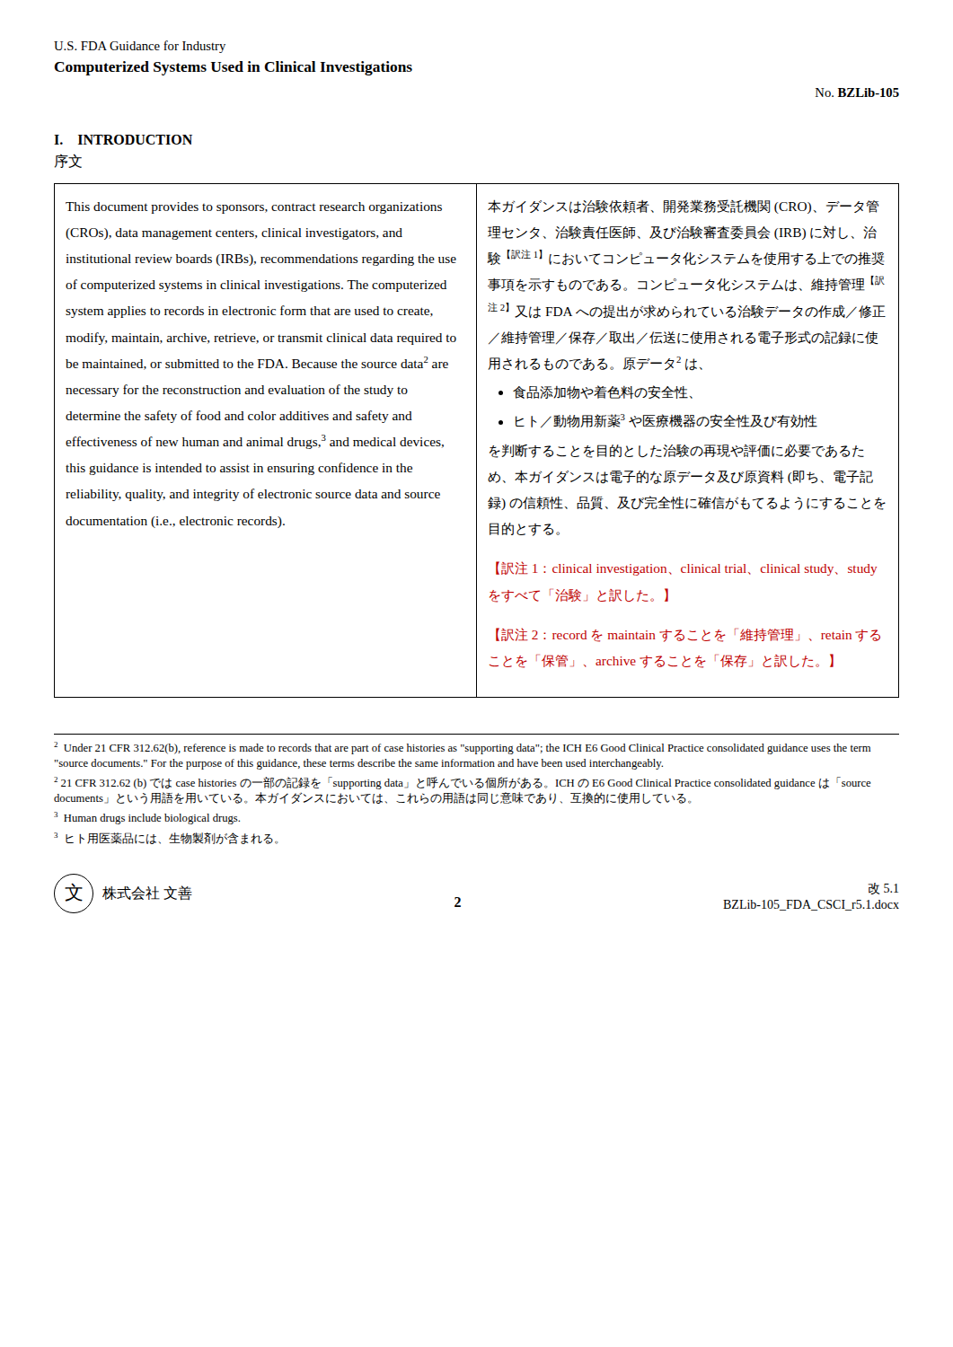U.S. FDA Guidance for Industry
Computerized Systems Used in Clinical Investigations
No. BZLib-105
I. INTRODUCTION
序文
| This document provides to sponsors, contract research organizations (CROs), data management centers, clinical investigators, and institutional review boards (IRBs), recommendations regarding the use of computerized systems in clinical investigations. The computerized system applies to records in electronic form that are used to create, modify, maintain, archive, retrieve, or transmit clinical data required to be maintained, or submitted to the FDA. Because the source data 2 are necessary for the reconstruction and evaluation of the study to determine the safety of food and color additives and safety and effectiveness of new human and animal drugs, 3 and medical devices, this guidance is intended to assist in ensuring confidence in the reliability, quality, and integrity of electronic source data and source documentation (i.e., electronic records). | 本ガイダンスは治験依頼者、開発業務受託機関 (CRO)、データ管理センタ、治験責任医師、及び治験審査委員会 (IRB) に対し、治験 【訳注 1】 においてコンピュータ化システムを使用する上での推奨事項を示すものである。コンピュータ化システムは、維持管理 【訳注 2】 又は FDA への提出が求められている治験データの作成／修正／維持管理／保存／取出／伝送に使用される電子形式の記録に使用されるものである。原データ 2 は、 食品添加物や着色料の安全性、 ヒト／動物用新薬 3 や医療機器の安全性及び有効性 を判断することを目的とした治験の再現や評価に必要であるため、本ガイダンスは電子的な原データ及び原資料 (即ち、電子記録) の信頼性、品質、及び完全性に確信がもてるようにすることを目的とする。 【訳注 1：clinical investigation、clinical trial、clinical study、study をすべて「治験」と訳した。】 【訳注 2：record を maintain することを「維持管理」、retain することを「保管」、archive することを「保存」と訳した。】 |
2 Under 21 CFR 312.62(b), reference is made to records that are part of case histories as "supporting data"; the ICH E6 Good Clinical Practice consolidated guidance uses the term "source documents." For the purpose of this guidance, these terms describe the same information and have been used interchangeably.
2 21 CFR 312.62 (b) では case histories の一部の記録を「supporting data」と呼んでいる個所がある。ICH の E6 Good Clinical Practice consolidated guidance は「source documents」という用語を用いている。本ガイダンスにおいては、これらの用語は同じ意味であり、互換的に使用している。
3 Human drugs include biological drugs.
3 ヒト用医薬品には、生物製剤が含まれる。
文
株式会社 文善
2
改 5.1
BZLib-105_FDA_CSCI_r5.1.docx